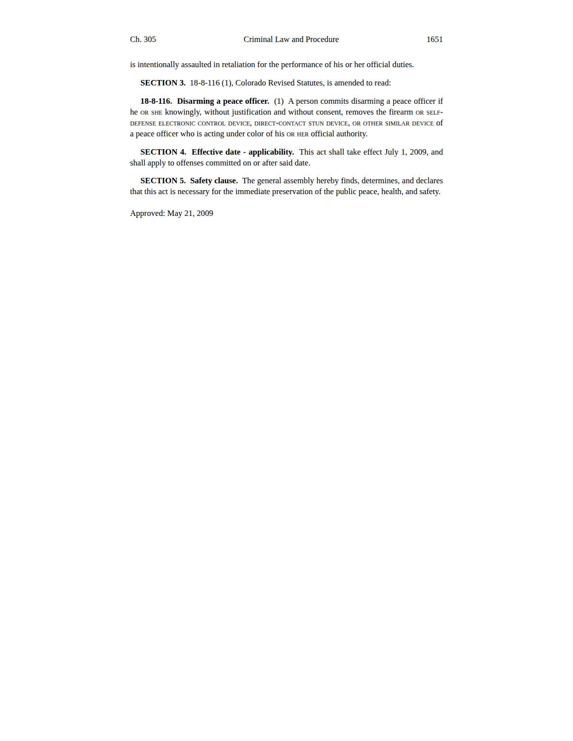Ch. 305
Criminal Law and Procedure
1651
is intentionally assaulted in retaliation for the performance of his or her official duties.
SECTION 3. 18-8-116 (1), Colorado Revised Statutes, is amended to read:
18-8-116. Disarming a peace officer. (1) A person commits disarming a peace officer if he or she knowingly, without justification and without consent, removes the firearm or self-defense electronic control device, direct-contact stun device, or other similar device of a peace officer who is acting under color of his or her official authority.
SECTION 4. Effective date - applicability. This act shall take effect July 1, 2009, and shall apply to offenses committed on or after said date.
SECTION 5. Safety clause. The general assembly hereby finds, determines, and declares that this act is necessary for the immediate preservation of the public peace, health, and safety.
Approved: May 21, 2009